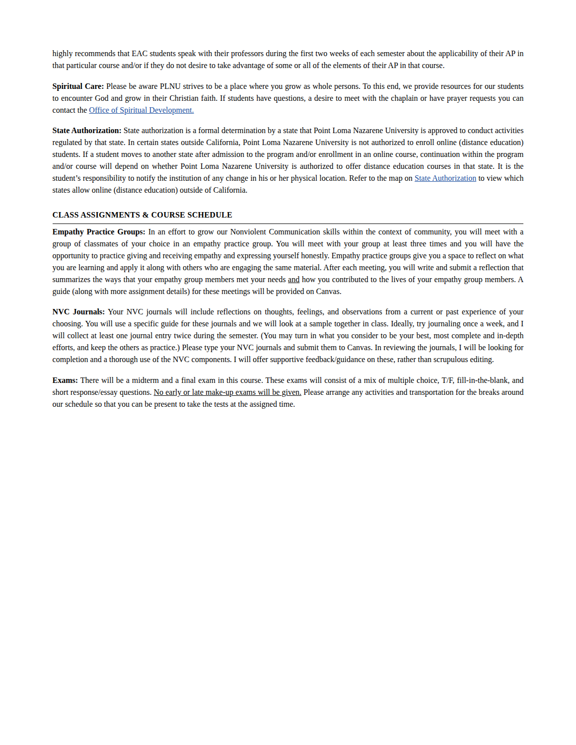highly recommends that EAC students speak with their professors during the first two weeks of each semester about the applicability of their AP in that particular course and/or if they do not desire to take advantage of some or all of the elements of their AP in that course.
Spiritual Care: Please be aware PLNU strives to be a place where you grow as whole persons. To this end, we provide resources for our students to encounter God and grow in their Christian faith. If students have questions, a desire to meet with the chaplain or have prayer requests you can contact the Office of Spiritual Development.
State Authorization: State authorization is a formal determination by a state that Point Loma Nazarene University is approved to conduct activities regulated by that state. In certain states outside California, Point Loma Nazarene University is not authorized to enroll online (distance education) students. If a student moves to another state after admission to the program and/or enrollment in an online course, continuation within the program and/or course will depend on whether Point Loma Nazarene University is authorized to offer distance education courses in that state. It is the student’s responsibility to notify the institution of any change in his or her physical location. Refer to the map on State Authorization to view which states allow online (distance education) outside of California.
Class Assignments & Course Schedule
Empathy Practice Groups: In an effort to grow our Nonviolent Communication skills within the context of community, you will meet with a group of classmates of your choice in an empathy practice group. You will meet with your group at least three times and you will have the opportunity to practice giving and receiving empathy and expressing yourself honestly. Empathy practice groups give you a space to reflect on what you are learning and apply it along with others who are engaging the same material. After each meeting, you will write and submit a reflection that summarizes the ways that your empathy group members met your needs and how you contributed to the lives of your empathy group members. A guide (along with more assignment details) for these meetings will be provided on Canvas.
NVC Journals: Your NVC journals will include reflections on thoughts, feelings, and observations from a current or past experience of your choosing. You will use a specific guide for these journals and we will look at a sample together in class. Ideally, try journaling once a week, and I will collect at least one journal entry twice during the semester. (You may turn in what you consider to be your best, most complete and in-depth efforts, and keep the others as practice.) Please type your NVC journals and submit them to Canvas. In reviewing the journals, I will be looking for completion and a thorough use of the NVC components. I will offer supportive feedback/guidance on these, rather than scrupulous editing.
Exams: There will be a midterm and a final exam in this course. These exams will consist of a mix of multiple choice, T/F, fill-in-the-blank, and short response/essay questions. No early or late make-up exams will be given. Please arrange any activities and transportation for the breaks around our schedule so that you can be present to take the tests at the assigned time.